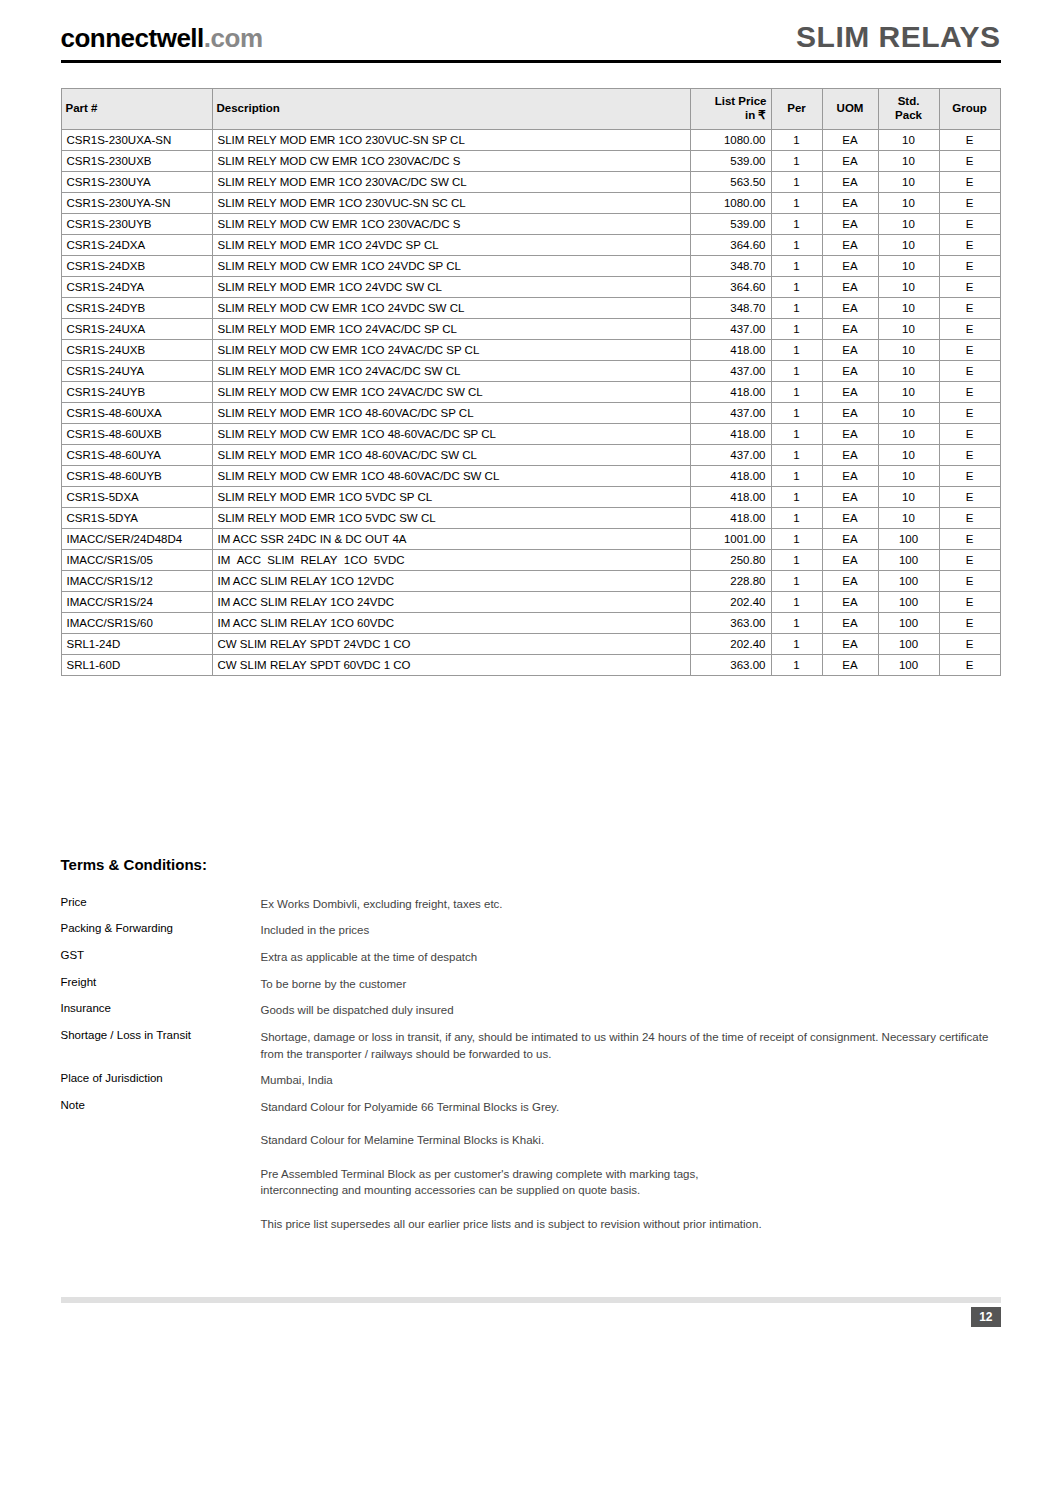connectwell.com
SLIM RELAYS
| Part # | Description | List Price in ₹ | Per | UOM | Std. Pack | Group |
| --- | --- | --- | --- | --- | --- | --- |
| CSR1S-230UXA-SN | SLIM RELY MOD EMR 1CO 230VUC-SN SP CL | 1080.00 | 1 | EA | 10 | E |
| CSR1S-230UXB | SLIM RELY MOD CW EMR 1CO 230VAC/DC S | 539.00 | 1 | EA | 10 | E |
| CSR1S-230UYA | SLIM RELY MOD EMR 1CO 230VAC/DC SW CL | 563.50 | 1 | EA | 10 | E |
| CSR1S-230UYA-SN | SLIM RELY MOD EMR 1CO 230VUC-SN SC CL | 1080.00 | 1 | EA | 10 | E |
| CSR1S-230UYB | SLIM RELY MOD CW EMR 1CO 230VAC/DC S | 539.00 | 1 | EA | 10 | E |
| CSR1S-24DXA | SLIM RELY MOD EMR 1CO 24VDC SP CL | 364.60 | 1 | EA | 10 | E |
| CSR1S-24DXB | SLIM RELY MOD CW EMR 1CO 24VDC SP CL | 348.70 | 1 | EA | 10 | E |
| CSR1S-24DYA | SLIM RELY MOD EMR 1CO 24VDC SW CL | 364.60 | 1 | EA | 10 | E |
| CSR1S-24DYB | SLIM RELY MOD CW EMR 1CO 24VDC SW CL | 348.70 | 1 | EA | 10 | E |
| CSR1S-24UXA | SLIM RELY MOD EMR 1CO 24VAC/DC SP CL | 437.00 | 1 | EA | 10 | E |
| CSR1S-24UXB | SLIM RELY MOD CW EMR 1CO 24VAC/DC SP CL | 418.00 | 1 | EA | 10 | E |
| CSR1S-24UYA | SLIM RELY MOD EMR 1CO 24VAC/DC SW CL | 437.00 | 1 | EA | 10 | E |
| CSR1S-24UYB | SLIM RELY MOD CW EMR 1CO 24VAC/DC SW CL | 418.00 | 1 | EA | 10 | E |
| CSR1S-48-60UXA | SLIM RELY MOD EMR 1CO 48-60VAC/DC SP CL | 437.00 | 1 | EA | 10 | E |
| CSR1S-48-60UXB | SLIM RELY MOD CW EMR 1CO 48-60VAC/DC SP CL | 418.00 | 1 | EA | 10 | E |
| CSR1S-48-60UYA | SLIM RELY MOD EMR 1CO 48-60VAC/DC SW CL | 437.00 | 1 | EA | 10 | E |
| CSR1S-48-60UYB | SLIM RELY MOD CW EMR 1CO 48-60VAC/DC SW CL | 418.00 | 1 | EA | 10 | E |
| CSR1S-5DXA | SLIM RELY MOD EMR 1CO 5VDC SP CL | 418.00 | 1 | EA | 10 | E |
| CSR1S-5DYA | SLIM RELY MOD EMR 1CO 5VDC SW CL | 418.00 | 1 | EA | 10 | E |
| IMACC/SER/24D48D4 | IM ACC SSR 24DC IN & DC OUT 4A | 1001.00 | 1 | EA | 100 | E |
| IMACC/SR1S/05 | IM ACC SLIM RELAY 1CO 5VDC | 250.80 | 1 | EA | 100 | E |
| IMACC/SR1S/12 | IM ACC SLIM RELAY 1CO 12VDC | 228.80 | 1 | EA | 100 | E |
| IMACC/SR1S/24 | IM ACC SLIM RELAY 1CO 24VDC | 202.40 | 1 | EA | 100 | E |
| IMACC/SR1S/60 | IM ACC SLIM RELAY 1CO 60VDC | 363.00 | 1 | EA | 100 | E |
| SRL1-24D | CW SLIM RELAY SPDT 24VDC 1 CO | 202.40 | 1 | EA | 100 | E |
| SRL1-60D | CW SLIM RELAY SPDT 60VDC 1 CO | 363.00 | 1 | EA | 100 | E |
Terms & Conditions:
| Price | Ex Works Dombivli, excluding freight, taxes etc. |
| Packing & Forwarding | Included in the prices |
| GST | Extra as applicable at the time of despatch |
| Freight | To be borne by the customer |
| Insurance | Goods will be dispatched duly insured |
| Shortage / Loss in Transit | Shortage, damage or loss in transit, if any, should be intimated to us within 24 hours of the time of receipt of consignment. Necessary certificate from the transporter / railways should be forwarded to us. |
| Place of Jurisdiction | Mumbai, India |
| Note | Standard Colour for Polyamide 66 Terminal Blocks is Grey. Standard Colour for Melamine Terminal Blocks is Khaki. Pre Assembled Terminal Block as per customer's drawing complete with marking tags, interconnecting and mounting accessories can be supplied on quote basis. This price list supersedes all our earlier price lists and is subject to revision without prior intimation. |
12